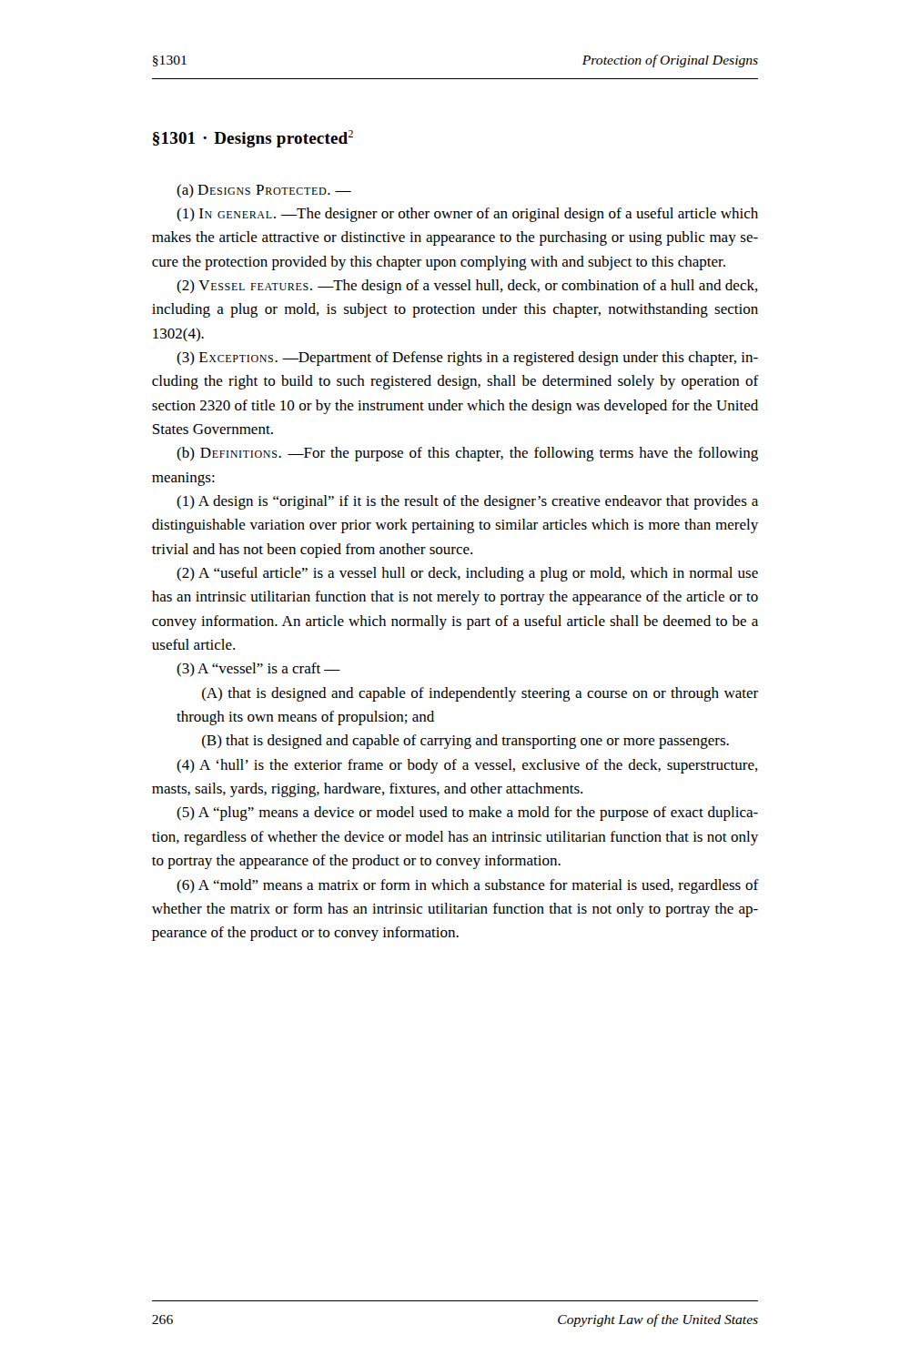§1301 Protection of Original Designs
§1301·Designs protected2
(a) Designs Protected. —
(1) In general. —The designer or other owner of an original design of a useful article which makes the article attractive or distinctive in appearance to the purchasing or using public may secure the protection provided by this chapter upon complying with and subject to this chapter.
(2) Vessel features. —The design of a vessel hull, deck, or combination of a hull and deck, including a plug or mold, is subject to protection under this chapter, notwithstanding section 1302(4).
(3) Exceptions. —Department of Defense rights in a registered design under this chapter, including the right to build to such registered design, shall be determined solely by operation of section 2320 of title 10 or by the instrument under which the design was developed for the United States Government.
(b) Definitions. —For the purpose of this chapter, the following terms have the following meanings:
(1) A design is “original” if it is the result of the designer’s creative endeavor that provides a distinguishable variation over prior work pertaining to similar articles which is more than merely trivial and has not been copied from another source.
(2) A “useful article” is a vessel hull or deck, including a plug or mold, which in normal use has an intrinsic utilitarian function that is not merely to portray the appearance of the article or to convey information. An article which normally is part of a useful article shall be deemed to be a useful article.
(3) A “vessel” is a craft —
(A) that is designed and capable of independently steering a course on or through water through its own means of propulsion; and
(B) that is designed and capable of carrying and transporting one or more passengers.
(4) A ‘hull’ is the exterior frame or body of a vessel, exclusive of the deck, superstructure, masts, sails, yards, rigging, hardware, fixtures, and other attachments.
(5) A “plug” means a device or model used to make a mold for the purpose of exact duplication, regardless of whether the device or model has an intrinsic utilitarian function that is not only to portray the appearance of the product or to convey information.
(6) A “mold” means a matrix or form in which a substance for material is used, regardless of whether the matrix or form has an intrinsic utilitarian function that is not only to portray the appearance of the product or to convey information.
266 Copyright Law of the United States